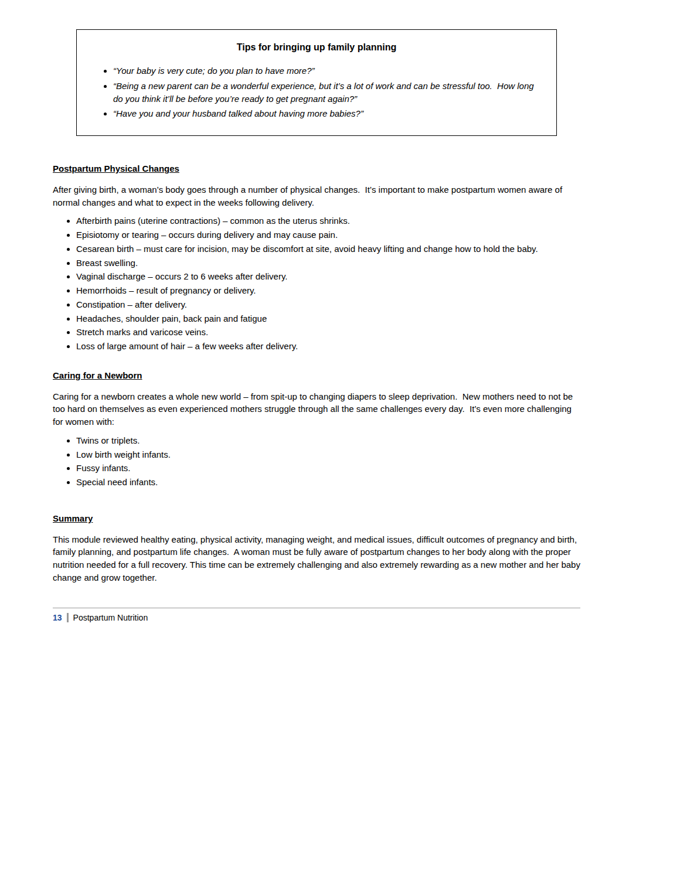Tips for bringing up family planning
“Your baby is very cute; do you plan to have more?”
“Being a new parent can be a wonderful experience, but it’s a lot of work and can be stressful too. How long do you think it’ll be before you’re ready to get pregnant again?”
“Have you and your husband talked about having more babies?”
Postpartum Physical Changes
After giving birth, a woman’s body goes through a number of physical changes. It’s important to make postpartum women aware of normal changes and what to expect in the weeks following delivery.
Afterbirth pains (uterine contractions) – common as the uterus shrinks.
Episiotomy or tearing – occurs during delivery and may cause pain.
Cesarean birth – must care for incision, may be discomfort at site, avoid heavy lifting and change how to hold the baby.
Breast swelling.
Vaginal discharge – occurs 2 to 6 weeks after delivery.
Hemorrhoids – result of pregnancy or delivery.
Constipation – after delivery.
Headaches, shoulder pain, back pain and fatigue
Stretch marks and varicose veins.
Loss of large amount of hair – a few weeks after delivery.
Caring for a Newborn
Caring for a newborn creates a whole new world – from spit-up to changing diapers to sleep deprivation. New mothers need to not be too hard on themselves as even experienced mothers struggle through all the same challenges every day. It’s even more challenging for women with:
Twins or triplets.
Low birth weight infants.
Fussy infants.
Special need infants.
Summary
This module reviewed healthy eating, physical activity, managing weight, and medical issues, difficult outcomes of pregnancy and birth, family planning, and postpartum life changes. A woman must be fully aware of postpartum changes to her body along with the proper nutrition needed for a full recovery. This time can be extremely challenging and also extremely rewarding as a new mother and her baby change and grow together.
13 Postpartum Nutrition